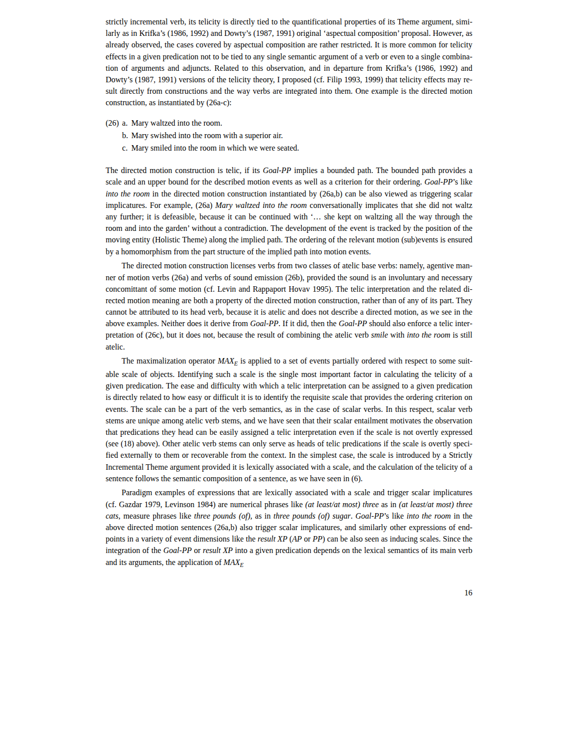strictly incremental verb, its telicity is directly tied to the quantificational properties of its Theme argument, similarly as in Krifka’s (1986, 1992) and Dowty’s (1987, 1991) original ‘aspectual composition’ proposal. However, as already observed, the cases covered by aspectual composition are rather restricted. It is more common for telicity effects in a given predication not to be tied to any single semantic argument of a verb or even to a single combination of arguments and adjuncts. Related to this observation, and in departure from Krifka’s (1986, 1992) and Dowty’s (1987, 1991) versions of the telicity theory, I proposed (cf. Filip 1993, 1999) that telicity effects may result directly from constructions and the way verbs are integrated into them. One example is the directed motion construction, as instantiated by (26a-c):
| (26) | a. | Mary waltzed into the room. |
| | b. | Mary swished into the room with a superior air. |
| | c. | Mary smiled into the room in which we were seated. |
The directed motion construction is telic, if its Goal-PP implies a bounded path. The bounded path provides a scale and an upper bound for the described motion events as well as a criterion for their ordering. Goal-PP’s like into the room in the directed motion construction instantiated by (26a,b) can be also viewed as triggering scalar implicatures. For example, (26a) Mary waltzed into the room conversationally implicates that she did not waltz any further; it is defeasible, because it can be continued with ‘… she kept on waltzing all the way through the room and into the garden’ without a contradiction. The development of the event is tracked by the position of the moving entity (Holistic Theme) along the implied path. The ordering of the relevant motion (sub)events is ensured by a homomorphism from the part structure of the implied path into motion events.
The directed motion construction licenses verbs from two classes of atelic base verbs: namely, agentive manner of motion verbs (26a) and verbs of sound emission (26b), provided the sound is an involuntary and necessary concomittant of some motion (cf. Levin and Rappaport Hovav 1995). The telic interpretation and the related directed motion meaning are both a property of the directed motion construction, rather than of any of its part. They cannot be attributed to its head verb, because it is atelic and does not describe a directed motion, as we see in the above examples. Neither does it derive from Goal-PP. If it did, then the Goal-PP should also enforce a telic interpretation of (26c), but it does not, because the result of combining the atelic verb smile with into the room is still atelic.
The maximalization operator MAXE is applied to a set of events partially ordered with respect to some suitable scale of objects. Identifying such a scale is the single most important factor in calculating the telicity of a given predication. The ease and difficulty with which a telic interpretation can be assigned to a given predication is directly related to how easy or difficult it is to identify the requisite scale that provides the ordering criterion on events. The scale can be a part of the verb semantics, as in the case of scalar verbs. In this respect, scalar verb stems are unique among atelic verb stems, and we have seen that their scalar entailment motivates the observation that predications they head can be easily assigned a telic interpretation even if the scale is not overtly expressed (see (18) above). Other atelic verb stems can only serve as heads of telic predications if the scale is overtly specified externally to them or recoverable from the context. In the simplest case, the scale is introduced by a Strictly Incremental Theme argument provided it is lexically associated with a scale, and the calculation of the telicity of a sentence follows the semantic composition of a sentence, as we have seen in (6).
Paradigm examples of expressions that are lexically associated with a scale and trigger scalar implicatures (cf. Gazdar 1979, Levinson 1984) are numerical phrases like (at least/at most) three as in (at least/at most) three cats, measure phrases like three pounds (of), as in three pounds (of) sugar. Goal-PP’s like into the room in the above directed motion sentences (26a,b) also trigger scalar implicatures, and similarly other expressions of endpoints in a variety of event dimensions like the result XP (AP or PP) can be also seen as inducing scales. Since the integration of the Goal-PP or result XP into a given predication depends on the lexical semantics of its main verb and its arguments, the application of MAXE
16